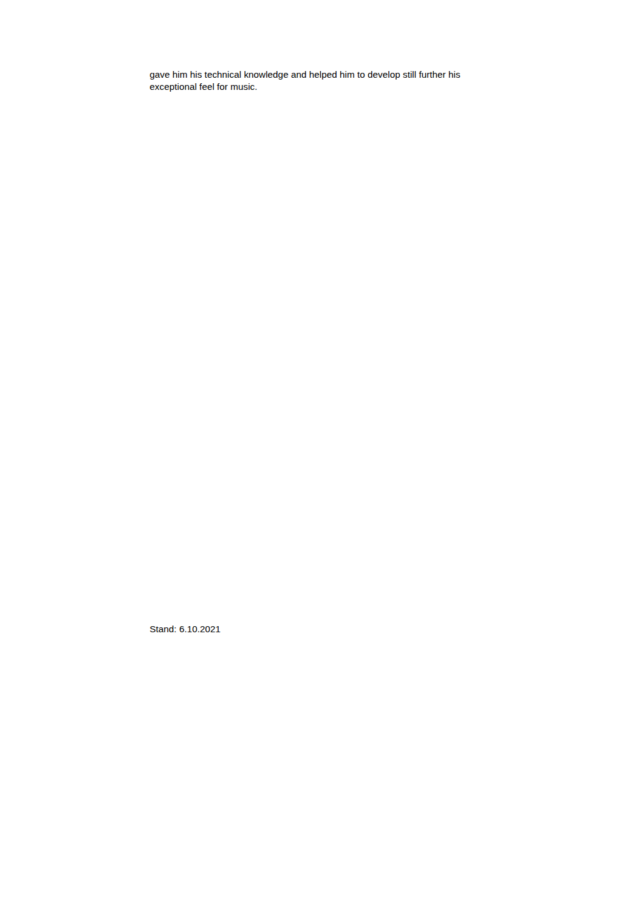gave him his technical knowledge and helped him to develop still further his exceptional feel for music.
Stand: 6.10.2021